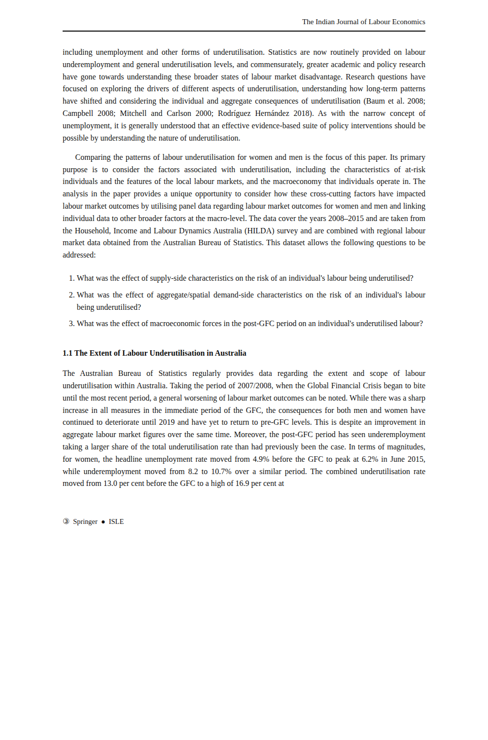The Indian Journal of Labour Economics
including unemployment and other forms of underutilisation. Statistics are now routinely provided on labour underemployment and general underutilisation levels, and commensurately, greater academic and policy research have gone towards understanding these broader states of labour market disadvantage. Research questions have focused on exploring the drivers of different aspects of underutilisation, understanding how long-term patterns have shifted and considering the individual and aggregate consequences of underutilisation (Baum et al. 2008; Campbell 2008; Mitchell and Carlson 2000; Rodríguez Hernández 2018). As with the narrow concept of unemployment, it is generally understood that an effective evidence-based suite of policy interventions should be possible by understanding the nature of underutilisation.
Comparing the patterns of labour underutilisation for women and men is the focus of this paper. Its primary purpose is to consider the factors associated with underutilisation, including the characteristics of at-risk individuals and the features of the local labour markets, and the macroeconomy that individuals operate in. The analysis in the paper provides a unique opportunity to consider how these cross-cutting factors have impacted labour market outcomes by utilising panel data regarding labour market outcomes for women and men and linking individual data to other broader factors at the macro-level. The data cover the years 2008–2015 and are taken from the Household, Income and Labour Dynamics Australia (HILDA) survey and are combined with regional labour market data obtained from the Australian Bureau of Statistics. This dataset allows the following questions to be addressed:
What was the effect of supply-side characteristics on the risk of an individual's labour being underutilised?
What was the effect of aggregate/spatial demand-side characteristics on the risk of an individual's labour being underutilised?
What was the effect of macroeconomic forces in the post-GFC period on an individual's underutilised labour?
1.1 The Extent of Labour Underutilisation in Australia
The Australian Bureau of Statistics regularly provides data regarding the extent and scope of labour underutilisation within Australia. Taking the period of 2007/2008, when the Global Financial Crisis began to bite until the most recent period, a general worsening of labour market outcomes can be noted. While there was a sharp increase in all measures in the immediate period of the GFC, the consequences for both men and women have continued to deteriorate until 2019 and have yet to return to pre-GFC levels. This is despite an improvement in aggregate labour market figures over the same time. Moreover, the post-GFC period has seen underemployment taking a larger share of the total underutilisation rate than had previously been the case. In terms of magnitudes, for women, the headline unemployment rate moved from 4.9% before the GFC to peak at 6.2% in June 2015, while underemployment moved from 8.2 to 10.7% over a similar period. The combined underutilisation rate moved from 13.0 per cent before the GFC to a high of 16.9 per cent at
③ Springer ● ISLE